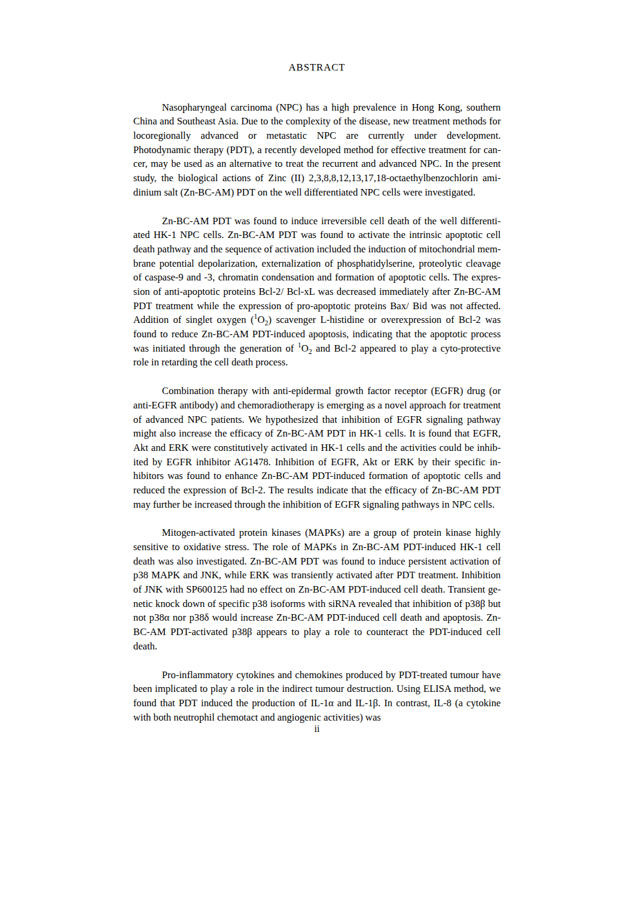ABSTRACT
Nasopharyngeal carcinoma (NPC) has a high prevalence in Hong Kong, southern China and Southeast Asia. Due to the complexity of the disease, new treatment methods for locoregionally advanced or metastatic NPC are currently under development. Photodynamic therapy (PDT), a recently developed method for effective treatment for cancer, may be used as an alternative to treat the recurrent and advanced NPC. In the present study, the biological actions of Zinc (II) 2,3,8,8,12,13,17,18-octaethylbenzochlorin amidinium salt (Zn-BC-AM) PDT on the well differentiated NPC cells were investigated.
Zn-BC-AM PDT was found to induce irreversible cell death of the well differentiated HK-1 NPC cells. Zn-BC-AM PDT was found to activate the intrinsic apoptotic cell death pathway and the sequence of activation included the induction of mitochondrial membrane potential depolarization, externalization of phosphatidylserine, proteolytic cleavage of caspase-9 and -3, chromatin condensation and formation of apoptotic cells. The expression of anti-apoptotic proteins Bcl-2/ Bcl-xL was decreased immediately after Zn-BC-AM PDT treatment while the expression of pro-apoptotic proteins Bax/ Bid was not affected. Addition of singlet oxygen (1O2) scavenger L-histidine or overexpression of Bcl-2 was found to reduce Zn-BC-AM PDT-induced apoptosis, indicating that the apoptotic process was initiated through the generation of 1O2 and Bcl-2 appeared to play a cyto-protective role in retarding the cell death process.
Combination therapy with anti-epidermal growth factor receptor (EGFR) drug (or anti-EGFR antibody) and chemoradiotherapy is emerging as a novel approach for treatment of advanced NPC patients. We hypothesized that inhibition of EGFR signaling pathway might also increase the efficacy of Zn-BC-AM PDT in HK-1 cells. It is found that EGFR, Akt and ERK were constitutively activated in HK-1 cells and the activities could be inhibited by EGFR inhibitor AG1478. Inhibition of EGFR, Akt or ERK by their specific inhibitors was found to enhance Zn-BC-AM PDT-induced formation of apoptotic cells and reduced the expression of Bcl-2. The results indicate that the efficacy of Zn-BC-AM PDT may further be increased through the inhibition of EGFR signaling pathways in NPC cells.
Mitogen-activated protein kinases (MAPKs) are a group of protein kinase highly sensitive to oxidative stress. The role of MAPKs in Zn-BC-AM PDT-induced HK-1 cell death was also investigated. Zn-BC-AM PDT was found to induce persistent activation of p38 MAPK and JNK, while ERK was transiently activated after PDT treatment. Inhibition of JNK with SP600125 had no effect on Zn-BC-AM PDT-induced cell death. Transient genetic knock down of specific p38 isoforms with siRNA revealed that inhibition of p38β but not p38α nor p38δ would increase Zn-BC-AM PDT-induced cell death and apoptosis. Zn-BC-AM PDT-activated p38β appears to play a role to counteract the PDT-induced cell death.
Pro-inflammatory cytokines and chemokines produced by PDT-treated tumour have been implicated to play a role in the indirect tumour destruction. Using ELISA method, we found that PDT induced the production of IL-1α and IL-1β. In contrast, IL-8 (a cytokine with both neutrophil chemotact and angiogenic activities) was
ii